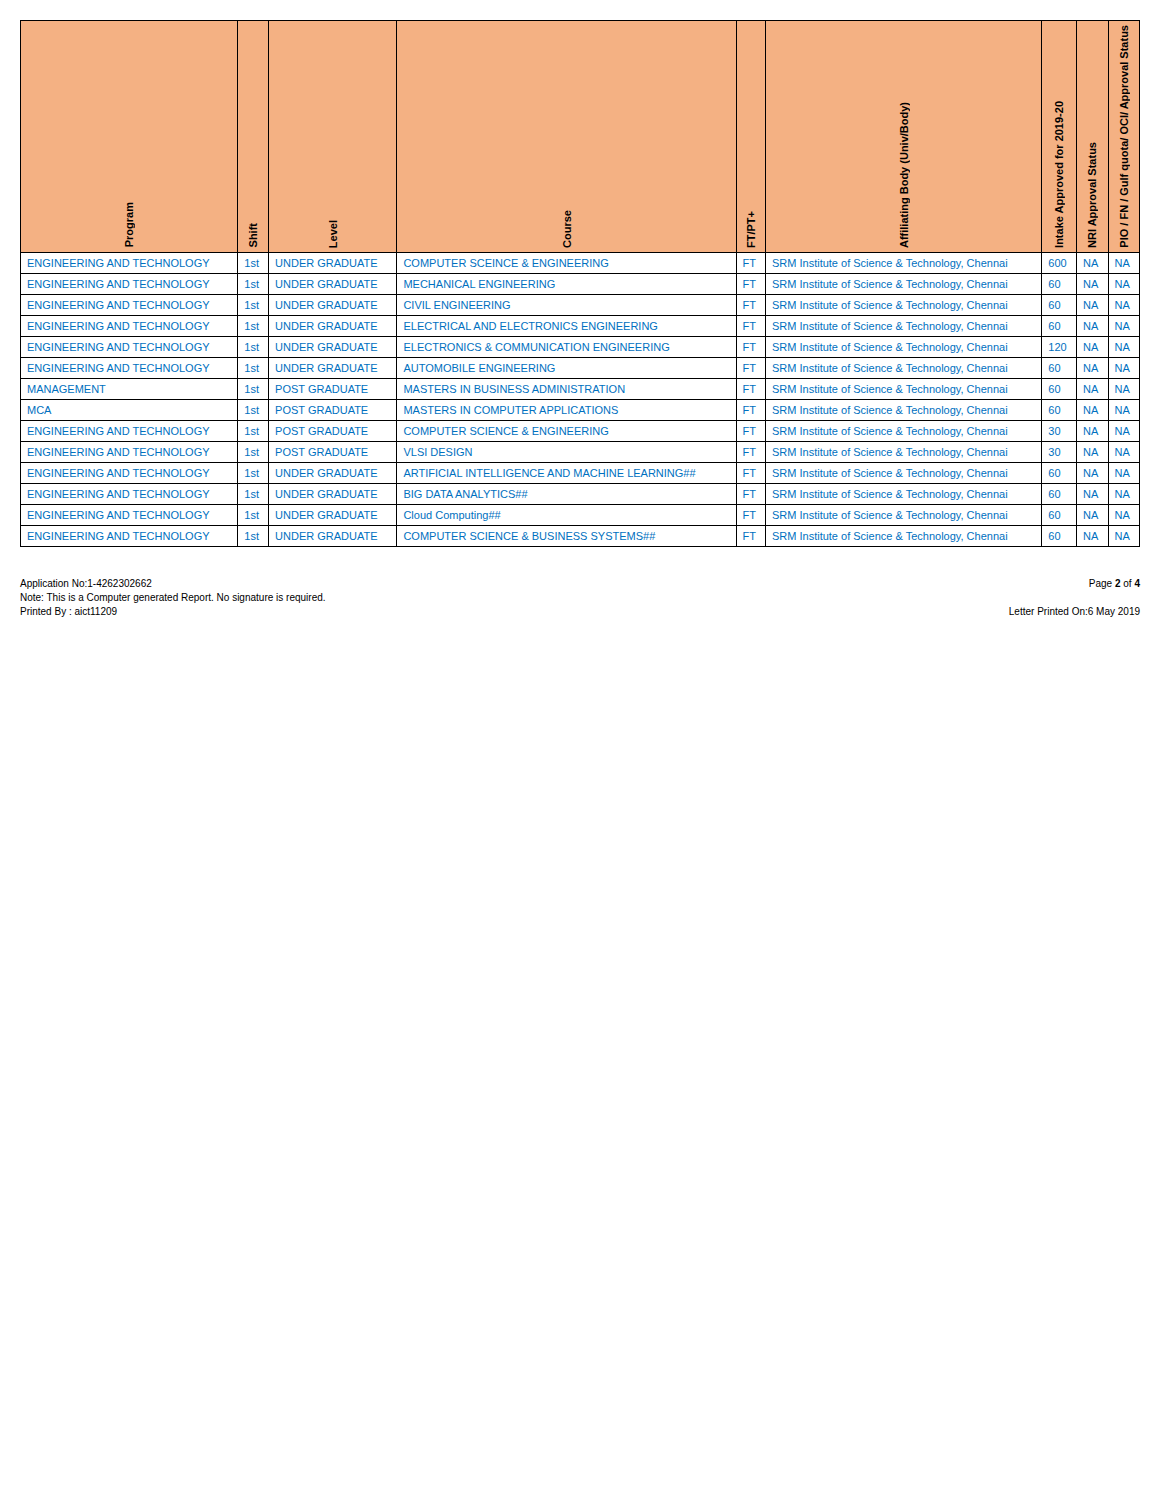| Program | Shift | Level | Course | FT/PT+ | Affiliating Body (Univ/Body) | Intake Approved for 2019-20 | NRI Approval Status | PIO / FN / Gulf quota/ OCI/ Approval Status |
| --- | --- | --- | --- | --- | --- | --- | --- | --- |
| ENGINEERING AND TECHNOLOGY | 1st | UNDER GRADUATE | COMPUTER SCEINCE & ENGINEERING | FT | SRM Institute of Science & Technology, Chennai | 600 | NA | NA |
| ENGINEERING AND TECHNOLOGY | 1st | UNDER GRADUATE | MECHANICAL ENGINEERING | FT | SRM Institute of Science & Technology, Chennai | 60 | NA | NA |
| ENGINEERING AND TECHNOLOGY | 1st | UNDER GRADUATE | CIVIL ENGINEERING | FT | SRM Institute of Science & Technology, Chennai | 60 | NA | NA |
| ENGINEERING AND TECHNOLOGY | 1st | UNDER GRADUATE | ELECTRICAL AND ELECTRONICS ENGINEERING | FT | SRM Institute of Science & Technology, Chennai | 60 | NA | NA |
| ENGINEERING AND TECHNOLOGY | 1st | UNDER GRADUATE | ELECTRONICS & COMMUNICATION ENGINEERING | FT | SRM Institute of Science & Technology, Chennai | 120 | NA | NA |
| ENGINEERING AND TECHNOLOGY | 1st | UNDER GRADUATE | AUTOMOBILE ENGINEERING | FT | SRM Institute of Science & Technology, Chennai | 60 | NA | NA |
| MANAGEMENT | 1st | POST GRADUATE | MASTERS IN BUSINESS ADMINISTRATION | FT | SRM Institute of Science & Technology, Chennai | 60 | NA | NA |
| MCA | 1st | POST GRADUATE | MASTERS IN COMPUTER APPLICATIONS | FT | SRM Institute of Science & Technology, Chennai | 60 | NA | NA |
| ENGINEERING AND TECHNOLOGY | 1st | POST GRADUATE | COMPUTER SCIENCE & ENGINEERING | FT | SRM Institute of Science & Technology, Chennai | 30 | NA | NA |
| ENGINEERING AND TECHNOLOGY | 1st | POST GRADUATE | VLSI DESIGN | FT | SRM Institute of Science & Technology, Chennai | 30 | NA | NA |
| ENGINEERING AND TECHNOLOGY | 1st | UNDER GRADUATE | ARTIFICIAL INTELLIGENCE AND MACHINE LEARNING## | FT | SRM Institute of Science & Technology, Chennai | 60 | NA | NA |
| ENGINEERING AND TECHNOLOGY | 1st | UNDER GRADUATE | BIG DATA ANALYTICS## | FT | SRM Institute of Science & Technology, Chennai | 60 | NA | NA |
| ENGINEERING AND TECHNOLOGY | 1st | UNDER GRADUATE | Cloud Computing## | FT | SRM Institute of Science & Technology, Chennai | 60 | NA | NA |
| ENGINEERING AND TECHNOLOGY | 1st | UNDER GRADUATE | COMPUTER SCIENCE & BUSINESS SYSTEMS## | FT | SRM Institute of Science & Technology, Chennai | 60 | NA | NA |
Application No:1-4262302662
Note: This is a Computer generated Report. No signature is required.
Printed By : aict11209
Page 2 of 4
Letter Printed On:6 May 2019